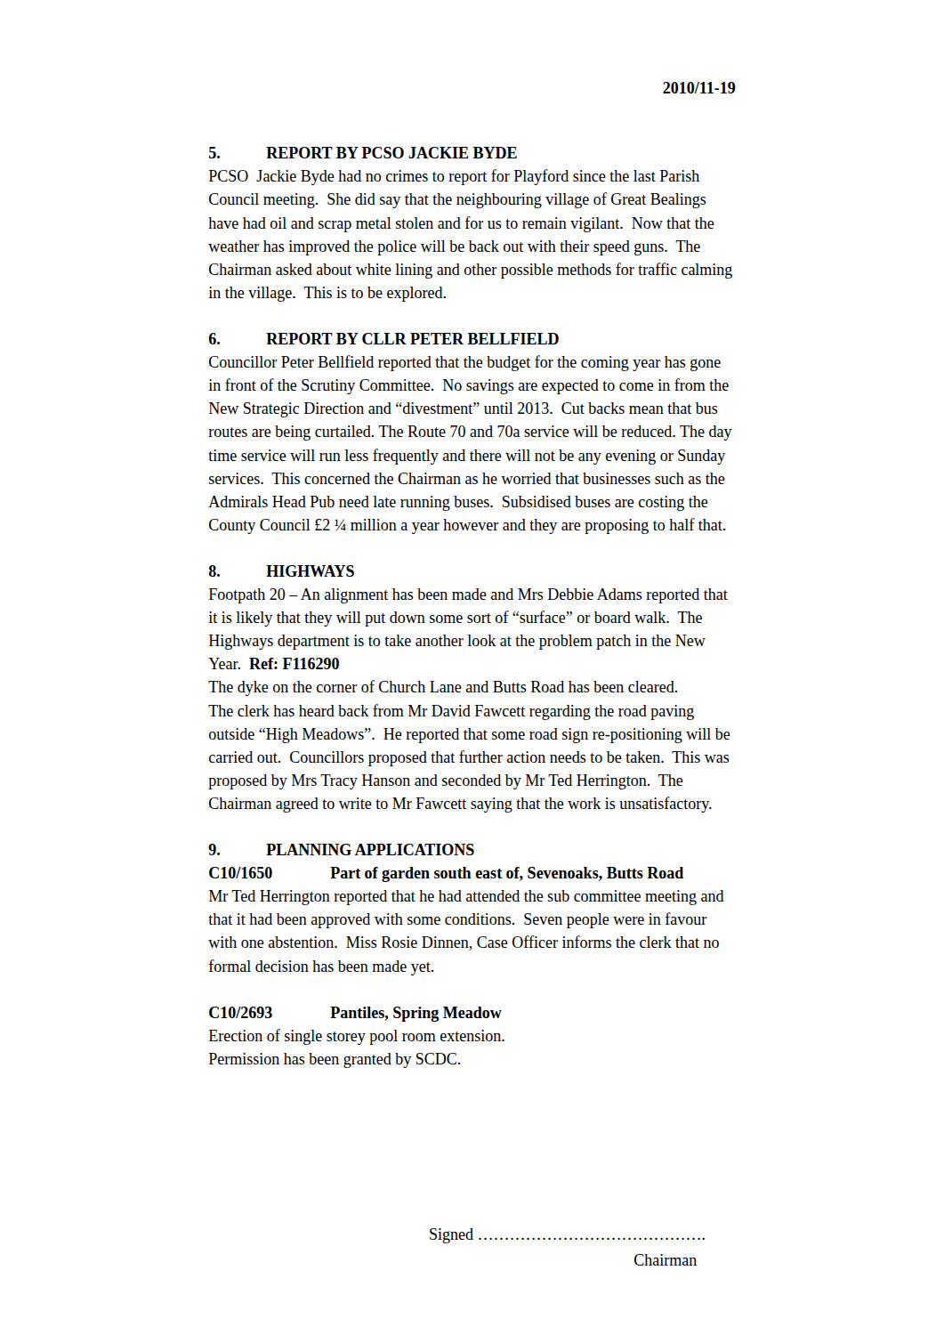2010/11-19
5. REPORT BY PCSO JACKIE BYDE
PCSO Jackie Byde had no crimes to report for Playford since the last Parish Council meeting. She did say that the neighbouring village of Great Bealings have had oil and scrap metal stolen and for us to remain vigilant. Now that the weather has improved the police will be back out with their speed guns. The Chairman asked about white lining and other possible methods for traffic calming in the village. This is to be explored.
6. REPORT BY CLLR PETER BELLFIELD
Councillor Peter Bellfield reported that the budget for the coming year has gone in front of the Scrutiny Committee. No savings are expected to come in from the New Strategic Direction and “divestment” until 2013. Cut backs mean that bus routes are being curtailed. The Route 70 and 70a service will be reduced. The day time service will run less frequently and there will not be any evening or Sunday services. This concerned the Chairman as he worried that businesses such as the Admirals Head Pub need late running buses. Subsidised buses are costing the County Council £2 ¼ million a year however and they are proposing to half that.
8. HIGHWAYS
Footpath 20 – An alignment has been made and Mrs Debbie Adams reported that it is likely that they will put down some sort of “surface” or board walk. The Highways department is to take another look at the problem patch in the New Year. Ref: F116290
The dyke on the corner of Church Lane and Butts Road has been cleared.
The clerk has heard back from Mr David Fawcett regarding the road paving outside “High Meadows”. He reported that some road sign re-positioning will be carried out. Councillors proposed that further action needs to be taken. This was proposed by Mrs Tracy Hanson and seconded by Mr Ted Herrington. The Chairman agreed to write to Mr Fawcett saying that the work is unsatisfactory.
9. PLANNING APPLICATIONS
C10/1650 Part of garden south east of, Sevenoaks, Butts Road
Mr Ted Herrington reported that he had attended the sub committee meeting and that it had been approved with some conditions. Seven people were in favour with one abstention. Miss Rosie Dinnen, Case Officer informs the clerk that no formal decision has been made yet.
C10/2693 Pantiles, Spring Meadow
Erection of single storey pool room extension.
Permission has been granted by SCDC.
Signed ……………………………………. Chairman